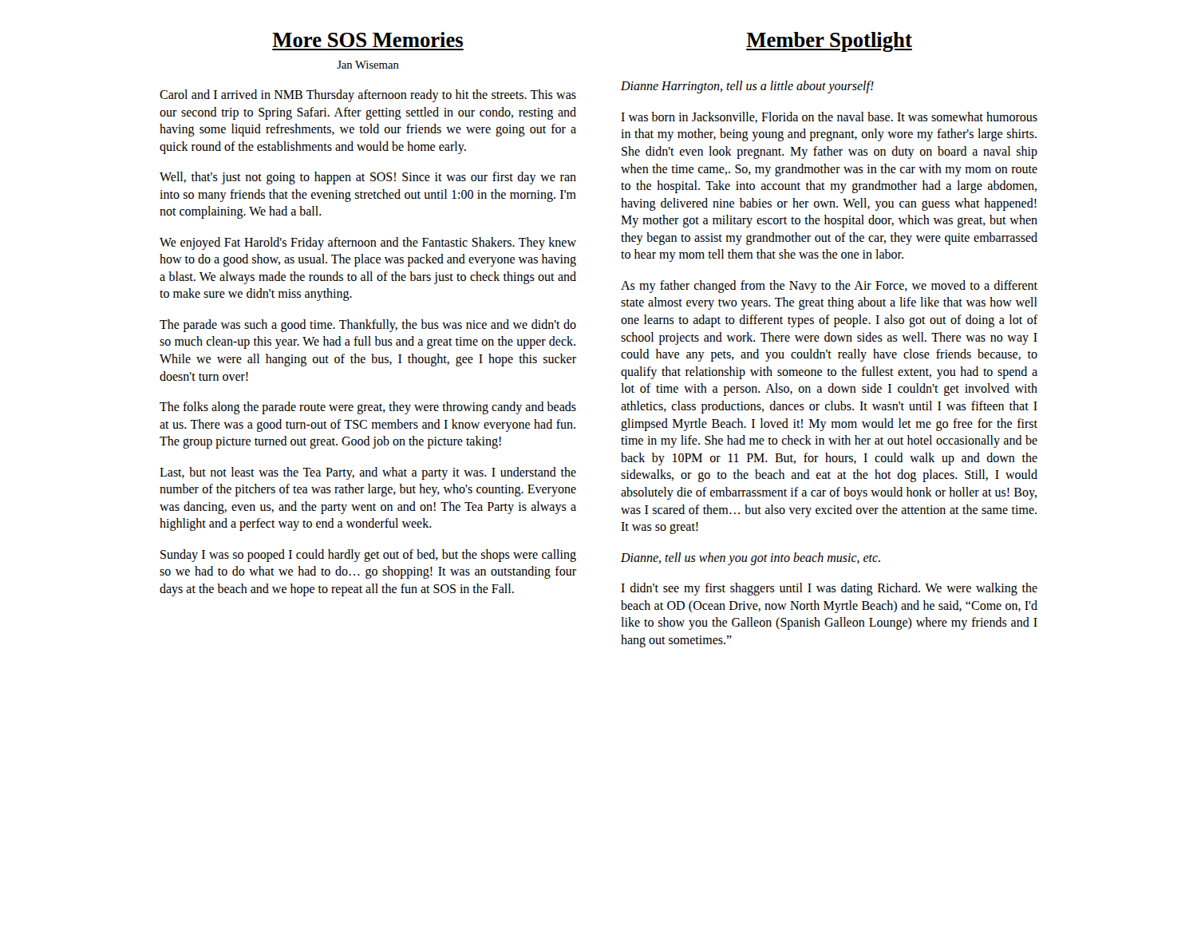More SOS Memories
Jan Wiseman
Carol and I arrived in NMB Thursday afternoon ready to hit the streets. This was our second trip to Spring Safari. After getting settled in our condo, resting and having some liquid refreshments, we told our friends we were going out for a quick round of the establishments and would be home early.
Well, that's just not going to happen at SOS! Since it was our first day we ran into so many friends that the evening stretched out until 1:00 in the morning. I'm not complaining. We had a ball.
We enjoyed Fat Harold's Friday afternoon and the Fantastic Shakers. They knew how to do a good show, as usual. The place was packed and everyone was having a blast. We always made the rounds to all of the bars just to check things out and to make sure we didn't miss anything.
The parade was such a good time. Thankfully, the bus was nice and we didn't do so much clean-up this year. We had a full bus and a great time on the upper deck. While we were all hanging out of the bus, I thought, gee I hope this sucker doesn't turn over!
The folks along the parade route were great, they were throwing candy and beads at us. There was a good turn-out of TSC members and I know everyone had fun. The group picture turned out great. Good job on the picture taking!
Last, but not least was the Tea Party, and what a party it was. I understand the number of the pitchers of tea was rather large, but hey, who's counting. Everyone was dancing, even us, and the party went on and on! The Tea Party is always a highlight and a perfect way to end a wonderful week.
Sunday I was so pooped I could hardly get out of bed, but the shops were calling so we had to do what we had to do… go shopping! It was an outstanding four days at the beach and we hope to repeat all the fun at SOS in the Fall.
Member Spotlight
Dianne Harrington, tell us a little about yourself!
I was born in Jacksonville, Florida on the naval base. It was somewhat humorous in that my mother, being young and pregnant, only wore my father's large shirts. She didn't even look pregnant. My father was on duty on board a naval ship when the time came,. So, my grandmother was in the car with my mom on route to the hospital. Take into account that my grandmother had a large abdomen, having delivered nine babies or her own. Well, you can guess what happened! My mother got a military escort to the hospital door, which was great, but when they began to assist my grandmother out of the car, they were quite embarrassed to hear my mom tell them that she was the one in labor.
As my father changed from the Navy to the Air Force, we moved to a different state almost every two years. The great thing about a life like that was how well one learns to adapt to different types of people. I also got out of doing a lot of school projects and work. There were down sides as well. There was no way I could have any pets, and you couldn't really have close friends because, to qualify that relationship with someone to the fullest extent, you had to spend a lot of time with a person. Also, on a down side I couldn't get involved with athletics, class productions, dances or clubs. It wasn't until I was fifteen that I glimpsed Myrtle Beach. I loved it! My mom would let me go free for the first time in my life. She had me to check in with her at out hotel occasionally and be back by 10PM or 11 PM. But, for hours, I could walk up and down the sidewalks, or go to the beach and eat at the hot dog places. Still, I would absolutely die of embarrassment if a car of boys would honk or holler at us! Boy, was I scared of them… but also very excited over the attention at the same time. It was so great!
Dianne, tell us when you got into beach music, etc.
I didn't see my first shaggers until I was dating Richard. We were walking the beach at OD (Ocean Drive, now North Myrtle Beach) and he said, “Come on, I'd like to show you the Galleon (Spanish Galleon Lounge) where my friends and I hang out sometimes.”